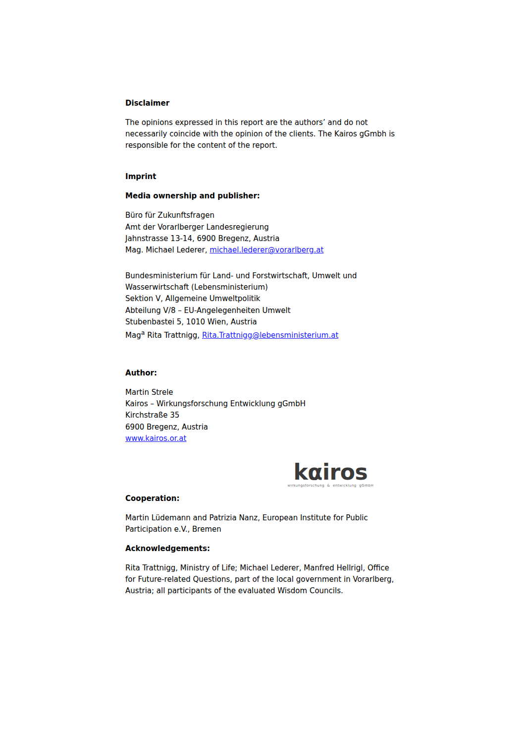Disclaimer
The opinions expressed in this report are the authors’ and do not necessarily coincide with the opinion of the clients. The Kairos gGmbh is responsible for the content of the report.
Imprint
Media ownership and publisher:
Büro für Zukunftsfragen
Amt der Vorarlberger Landesregierung
Jahnstrasse 13-14, 6900 Bregenz, Austria
Mag. Michael Lederer, michael.lederer@vorarlberg.at
Bundesministerium für Land- und Forstwirtschaft, Umwelt und Wasserwirtschaft (Lebensministerium)
Sektion V, Allgemeine Umweltpolitik
Abteilung V/8 – EU-Angelegenheiten Umwelt
Stubenbastei 5, 1010 Wien, Austria
Maga Rita Trattnigg, Rita.Trattnigg@lebensministerium.at
Author:
Martin Strele
Kairos – Wirkungsforschung Entwicklung gGmbH
Kirchstraße 35
6900 Bregenz, Austria
www.kairos.or.at
kαiros
wirkungsforschung & entwicklung gGmbH
Cooperation:
Martin Lüdemann and Patrizia Nanz, European Institute for Public Participation e.V., Bremen
Acknowledgements:
Rita Trattnigg, Ministry of Life; Michael Lederer, Manfred Hellrigl, Office for Future-related Questions, part of the local government in Vorarlberg, Austria; all participants of the evaluated Wisdom Councils.